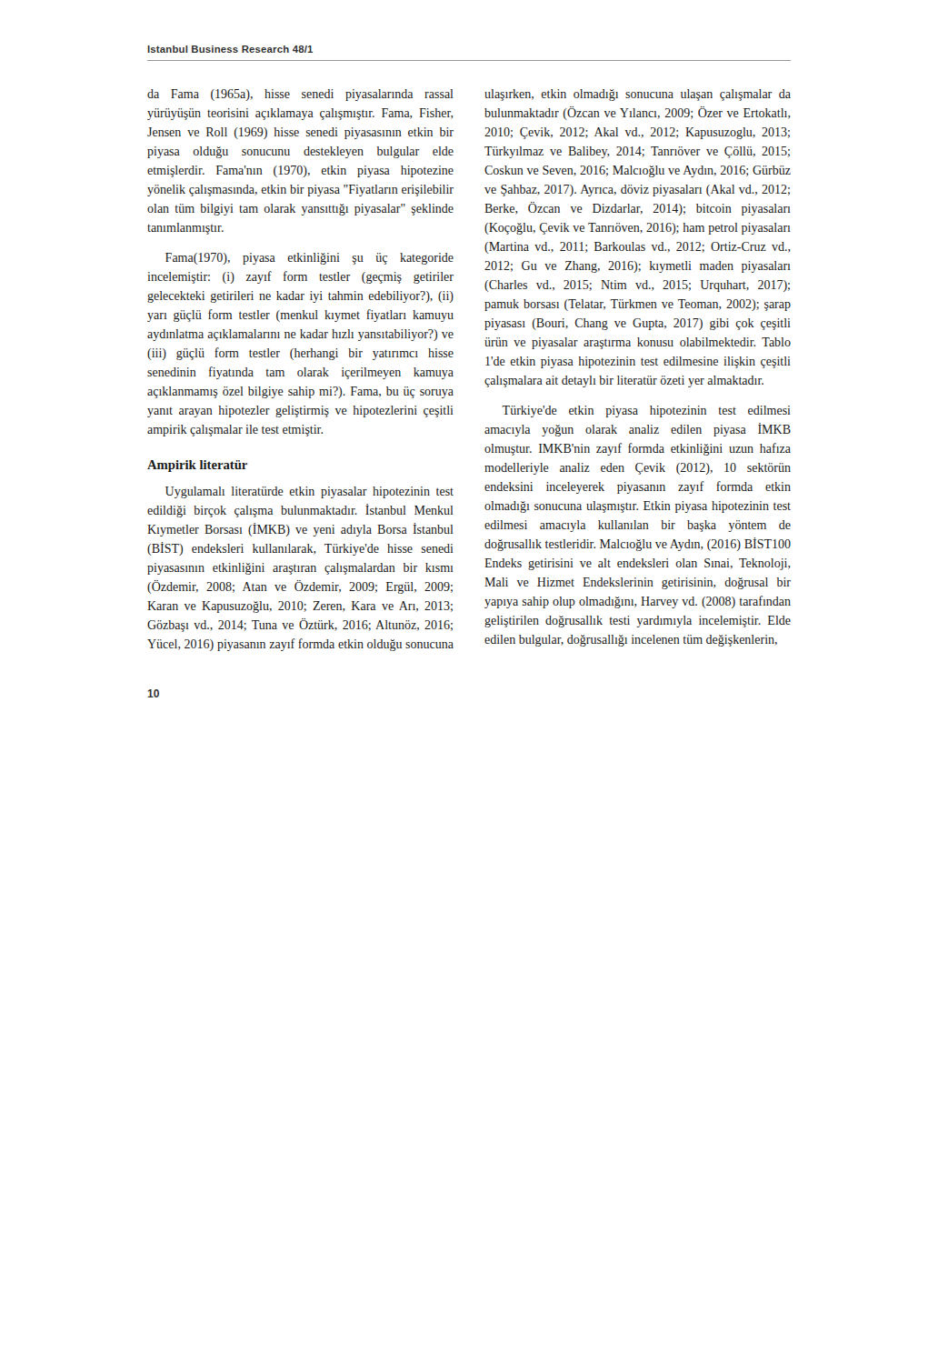Istanbul Business Research 48/1
da Fama (1965a), hisse senedi piyasalarında rassal yürüyüşün teorisini açıklamaya çalışmıştır. Fama, Fisher, Jensen ve Roll (1969) hisse senedi piyasasının etkin bir piyasa olduğu sonucunu destekleyen bulgular elde etmişlerdir. Fama'nın (1970), etkin piyasa hipotezine yönelik çalışmasında, etkin bir piyasa "Fiyatların erişilebilir olan tüm bilgiyi tam olarak yansıttığı piyasalar" şeklinde tanımlanmıştır.
Fama(1970), piyasa etkinliğini şu üç kategoride incelemiştir: (i) zayıf form testler (geçmiş getiriler gelecekteki getirileri ne kadar iyi tahmin edebiliyor?), (ii) yarı güçlü form testler (menkul kıymet fiyatları kamuyu aydınlatma açıklamalarını ne kadar hızlı yansıtabiliyor?) ve (iii) güçlü form testler (herhangi bir yatırımcı hisse senedinin fiyatında tam olarak içerilmeyen kamuya açıklanmamış özel bilgiye sahip mi?). Fama, bu üç soruya yanıt arayan hipotezler geliştirmiş ve hipotezlerini çeşitli ampirik çalışmalar ile test etmiştir.
Ampirik literatür
Uygulamalı literatürde etkin piyasalar hipotezinin test edildiği birçok çalışma bulunmaktadır. İstanbul Menkul Kıymetler Borsası (İMKB) ve yeni adıyla Borsa İstanbul (BİST) endeksleri kullanılarak, Türkiye'de hisse senedi piyasasının etkinliğini araştıran çalışmalardan bir kısmı (Özdemir, 2008; Atan ve Özdemir, 2009; Ergül, 2009; Karan ve Kapusuzoğlu, 2010; Zeren, Kara ve Arı, 2013; Gözbaşı vd., 2014; Tuna ve Öztürk, 2016; Altunöz, 2016; Yücel, 2016) piyasanın zayıf formda etkin olduğu sonucuna ulaşırken, etkin olmadığı sonucuna ulaşan çalışmalar da bulunmaktadır (Özcan ve Yılancı, 2009; Özer ve Ertokatlı, 2010; Çevik, 2012; Akal vd., 2012; Kapusuzoglu, 2013; Türkyılmaz ve Balibey, 2014; Tanrıöver ve Çöllü, 2015; Coskun ve Seven, 2016; Malcıoğlu ve Aydın, 2016; Gürbüz ve Şahbaz, 2017). Ayrıca, döviz piyasaları (Akal vd., 2012; Berke, Özcan ve Dizdarlar, 2014); bitcoin piyasaları (Koçoğlu, Çevik ve Tanrıöven, 2016); ham petrol piyasaları (Martina vd., 2011; Barkoulas vd., 2012; Ortiz-Cruz vd., 2012; Gu ve Zhang, 2016); kıymetli maden piyasaları (Charles vd., 2015; Ntim vd., 2015; Urquhart, 2017); pamuk borsası (Telatar, Türkmen ve Teoman, 2002); şarap piyasası (Bouri, Chang ve Gupta, 2017) gibi çok çeşitli ürün ve piyasalar araştırma konusu olabilmektedir. Tablo 1'de etkin piyasa hipotezinin test edilmesine ilişkin çeşitli çalışmalara ait detaylı bir literatür özeti yer almaktadır.
Türkiye'de etkin piyasa hipotezinin test edilmesi amacıyla yoğun olarak analiz edilen piyasa İMKB olmuştur. IMKB'nin zayıf formda etkinliğini uzun hafıza modelleriyle analiz eden Çevik (2012), 10 sektörün endeksini inceleyerek piyasanın zayıf formda etkin olmadığı sonucuna ulaşmıştır. Etkin piyasa hipotezinin test edilmesi amacıyla kullanılan bir başka yöntem de doğrusallık testleridir. Malcıoğlu ve Aydın, (2016) BİST100 Endeks getirisini ve alt endeksleri olan Sınai, Teknoloji, Mali ve Hizmet Endekslerinin getirisinin, doğrusal bir yapıya sahip olup olmadığını, Harvey vd. (2008) tarafından geliştirilen doğrusallık testi yardımıyla incelemiştir. Elde edilen bulgular, doğrusallığı incelenen tüm değişkenlerin,
10